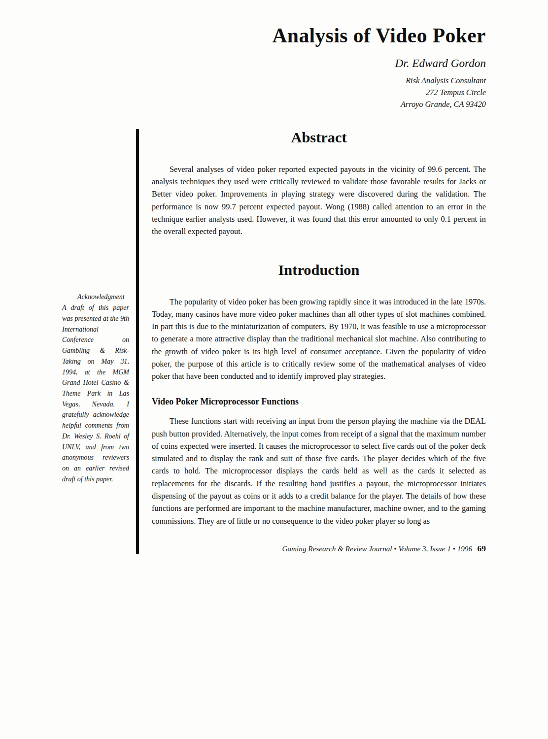Analysis of Video Poker
Dr. Edward Gordon
Risk Analysis Consultant
272 Tempus Circle
Arroyo Grande, CA 93420
Acknowledgment
A draft of this paper was presented at the 9th International Conference on Gambling & Risk-Taking on May 31, 1994, at the MGM Grand Hotel Casino & Theme Park in Las Vegas, Nevada. I gratefully acknowledge helpful comments from Dr. Wesley S. Roehl of UNLV, and from two anonymous reviewers on an earlier revised draft of this paper.
Abstract
Several analyses of video poker reported expected payouts in the vicinity of 99.6 percent. The analysis techniques they used were critically reviewed to validate those favorable results for Jacks or Better video poker. Improvements in playing strategy were discovered during the validation. The performance is now 99.7 percent expected payout. Wong (1988) called attention to an error in the technique earlier analysts used. However, it was found that this error amounted to only 0.1 percent in the overall expected payout.
Introduction
The popularity of video poker has been growing rapidly since it was introduced in the late 1970s. Today, many casinos have more video poker machines than all other types of slot machines combined. In part this is due to the miniaturization of computers. By 1970, it was feasible to use a microprocessor to generate a more attractive display than the traditional mechanical slot machine. Also contributing to the growth of video poker is its high level of consumer acceptance. Given the popularity of video poker, the purpose of this article is to critically review some of the mathematical analyses of video poker that have been conducted and to identify improved play strategies.
Video Poker Microprocessor Functions
These functions start with receiving an input from the person playing the machine via the DEAL push button provided. Alternatively, the input comes from receipt of a signal that the maximum number of coins expected were inserted. It causes the microprocessor to select five cards out of the poker deck simulated and to display the rank and suit of those five cards. The player decides which of the five cards to hold. The microprocessor displays the cards held as well as the cards it selected as replacements for the discards. If the resulting hand justifies a payout, the microprocessor initiates dispensing of the payout as coins or it adds to a credit balance for the player. The details of how these functions are performed are important to the machine manufacturer, machine owner, and to the gaming commissions. They are of little or no consequence to the video poker player so long as
Gaming Research & Review Journal • Volume 3, Issue 1 • 199669